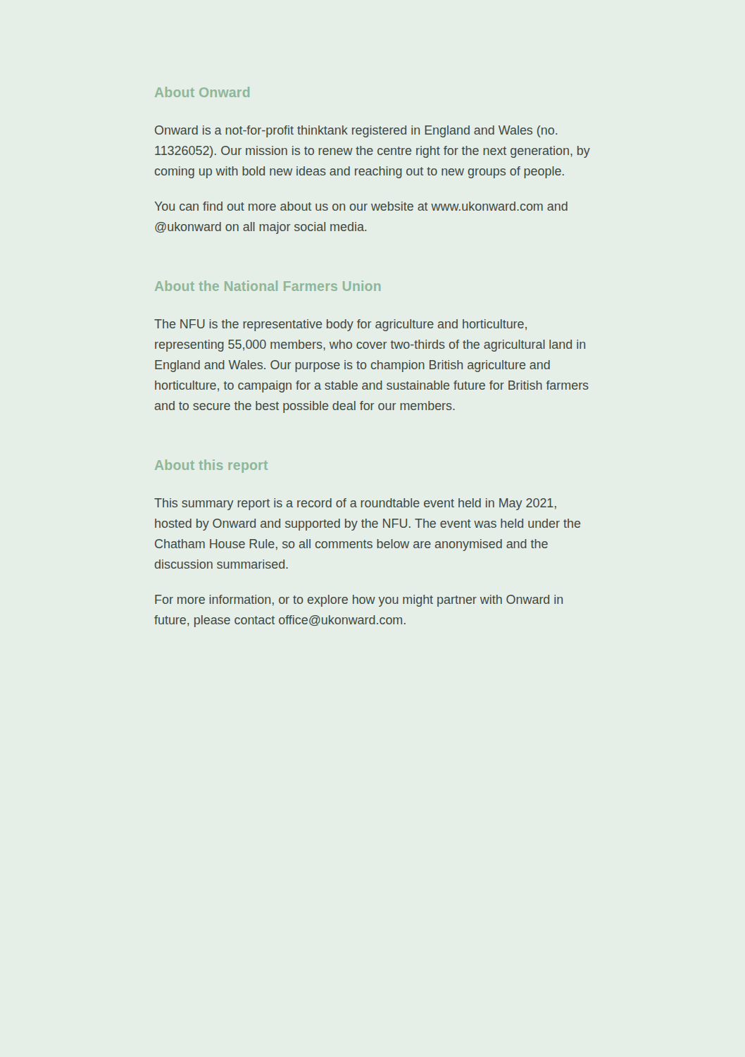About Onward
Onward is a not-for-profit thinktank registered in England and Wales (no. 11326052). Our mission is to renew the centre right for the next generation, by coming up with bold new ideas and reaching out to new groups of people.
You can find out more about us on our website at www.ukonward.com and @ukonward on all major social media.
About the National Farmers Union
The NFU is the representative body for agriculture and horticulture, representing 55,000 members, who cover two-thirds of the agricultural land in England and Wales. Our purpose is to champion British agriculture and horticulture, to campaign for a stable and sustainable future for British farmers and to secure the best possible deal for our members.
About this report
This summary report is a record of a roundtable event held in May 2021, hosted by Onward and supported by the NFU. The event was held under the Chatham House Rule, so all comments below are anonymised and the discussion summarised.
For more information, or to explore how you might partner with Onward in future, please contact office@ukonward.com.